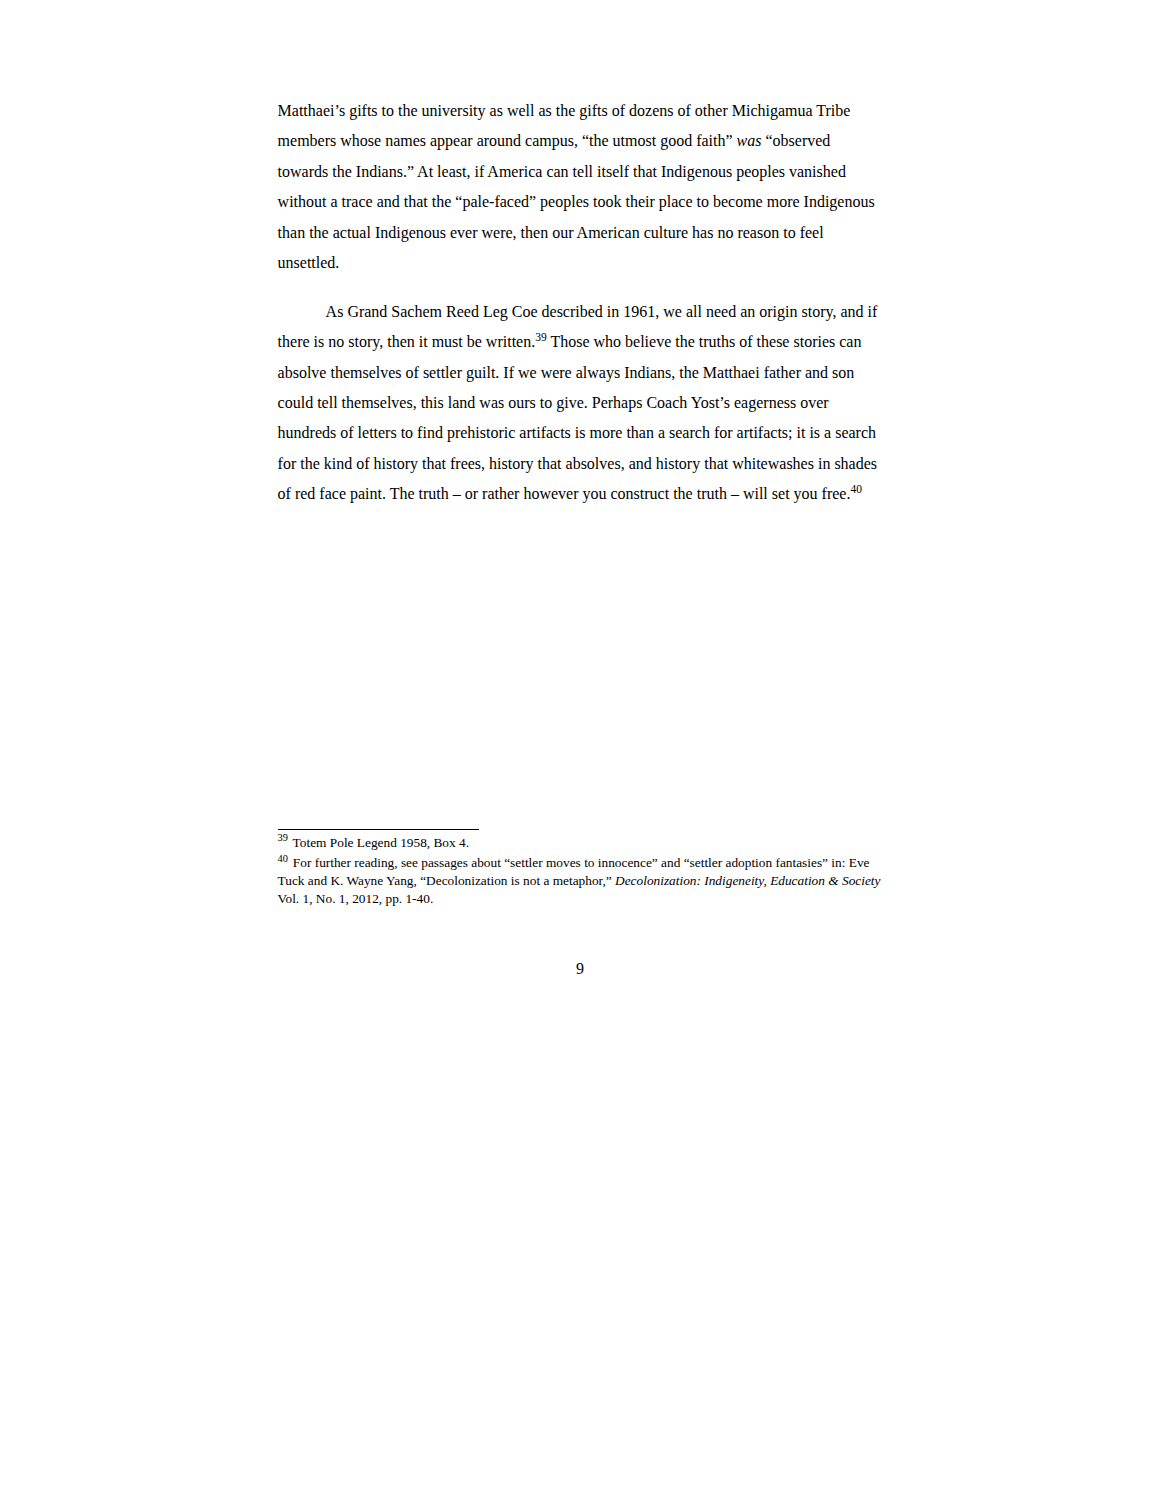Matthaei’s gifts to the university as well as the gifts of dozens of other Michigamua Tribe members whose names appear around campus, “the utmost good faith” was “observed towards the Indians.” At least, if America can tell itself that Indigenous peoples vanished without a trace and that the “pale-faced” peoples took their place to become more Indigenous than the actual Indigenous ever were, then our American culture has no reason to feel unsettled.
As Grand Sachem Reed Leg Coe described in 1961, we all need an origin story, and if there is no story, then it must be written.39 Those who believe the truths of these stories can absolve themselves of settler guilt. If we were always Indians, the Matthaei father and son could tell themselves, this land was ours to give. Perhaps Coach Yost’s eagerness over hundreds of letters to find prehistoric artifacts is more than a search for artifacts; it is a search for the kind of history that frees, history that absolves, and history that whitewashes in shades of red face paint. The truth – or rather however you construct the truth – will set you free.40
39 Totem Pole Legend 1958, Box 4.
40 For further reading, see passages about “settler moves to innocence” and “settler adoption fantasies” in: Eve Tuck and K. Wayne Yang, “Decolonization is not a metaphor,” Decolonization: Indigeneity, Education & Society Vol. 1, No. 1, 2012, pp. 1-40.
9